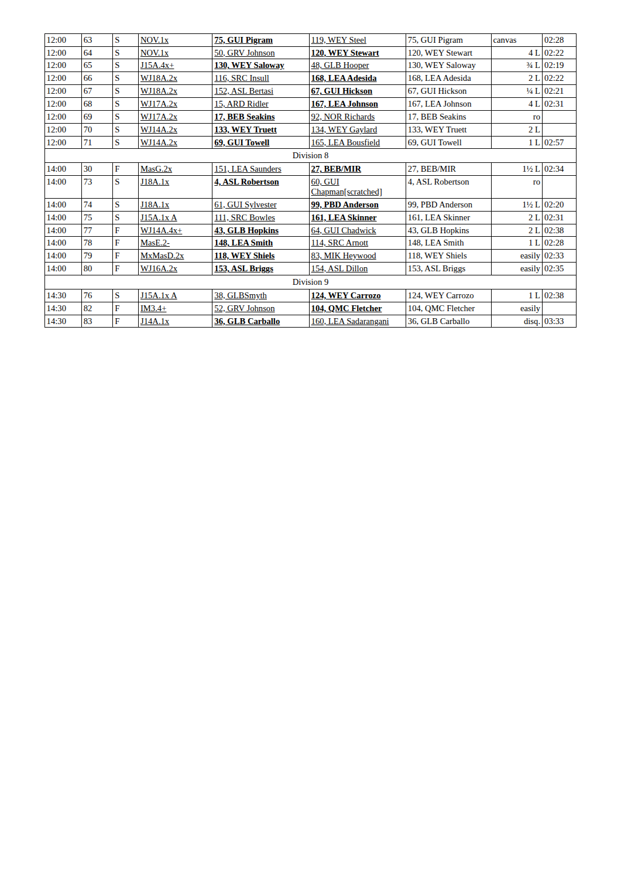| 12:00 | 63 | S | NOV.1x | 75, GUI Pigram | 119, WEY Steel | 75, GUI Pigram | canvas | 02:28 |
| 12:00 | 64 | S | NOV.1x | 50, GRV Johnson | 120, WEY Stewart | 120, WEY Stewart | 4 L | 02:22 |
| 12:00 | 65 | S | J15A.4x+ | 130, WEY Saloway | 48, GLB Hooper | 130, WEY Saloway | ¾ L | 02:19 |
| 12:00 | 66 | S | WJ18A.2x | 116, SRC Insull | 168, LEA Adesida | 168, LEA Adesida | 2 L | 02:22 |
| 12:00 | 67 | S | WJ18A.2x | 152, ASL Bertasi | 67, GUI Hickson | 67, GUI Hickson | ¼ L | 02:21 |
| 12:00 | 68 | S | WJ17A.2x | 15, ARD Ridler | 167, LEA Johnson | 167, LEA Johnson | 4 L | 02:31 |
| 12:00 | 69 | S | WJ17A.2x | 17, BEB Seakins | 92, NOR Richards | 17, BEB Seakins | ro | |
| 12:00 | 70 | S | WJ14A.2x | 133, WEY Truett | 134, WEY Gaylard | 133, WEY Truett | 2 L | |
| 12:00 | 71 | S | WJ14A.2x | 69, GUI Towell | 165, LEA Bousfield | 69, GUI Towell | 1 L | 02:57 |
| Division 8 |
| 14:00 | 30 | F | MasG.2x | 151, LEA Saunders | 27, BEB/MIR | 27, BEB/MIR | 1½ L | 02:34 |
| 14:00 | 73 | S | J18A.1x | 4, ASL Robertson | 60, GUI Chapman[scratched] | 4, ASL Robertson | ro | |
| 14:00 | 74 | S | J18A.1x | 61, GUI Sylvester | 99, PBD Anderson | 99, PBD Anderson | 1½ L | 02:20 |
| 14:00 | 75 | S | J15A.1x A | 111, SRC Bowles | 161, LEA Skinner | 161, LEA Skinner | 2 L | 02:31 |
| 14:00 | 77 | F | WJ14A.4x+ | 43, GLB Hopkins | 64, GUI Chadwick | 43, GLB Hopkins | 2 L | 02:38 |
| 14:00 | 78 | F | MasE.2- | 148, LEA Smith | 114, SRC Arnott | 148, LEA Smith | 1 L | 02:28 |
| 14:00 | 79 | F | MxMasD.2x | 118, WEY Shiels | 83, MIK Heywood | 118, WEY Shiels | easily | 02:33 |
| 14:00 | 80 | F | WJ16A.2x | 153, ASL Briggs | 154, ASL Dillon | 153, ASL Briggs | easily | 02:35 |
| Division 9 |
| 14:30 | 76 | S | J15A.1x A | 38, GLBSmyth | 124, WEY Carrozo | 124, WEY Carrozo | 1 L | 02:38 |
| 14:30 | 82 | F | IM3.4+ | 52, GRV Johnson | 104, QMC Fletcher | 104, QMC Fletcher | easily | |
| 14:30 | 83 | F | J14A.1x | 36, GLB Carballo | 160, LEA Sadarangani | 36, GLB Carballo | disq. | 03:33 |